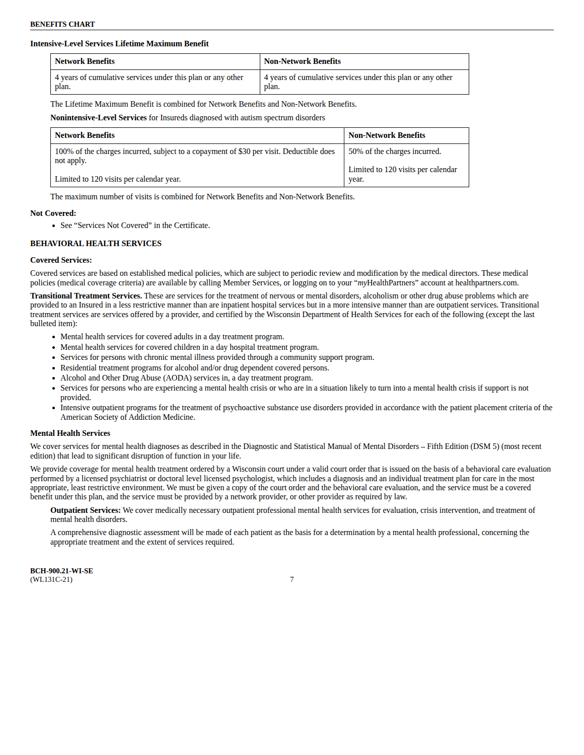BENEFITS CHART
Intensive-Level Services Lifetime Maximum Benefit
| Network Benefits | Non-Network Benefits |
| --- | --- |
| 4 years of cumulative services under this plan or any other plan. | 4 years of cumulative services under this plan or any other plan. |
The Lifetime Maximum Benefit is combined for Network Benefits and Non-Network Benefits.
Nonintensive-Level Services for Insureds diagnosed with autism spectrum disorders
| Network Benefits | Non-Network Benefits |
| --- | --- |
| 100% of the charges incurred, subject to a copayment of $30 per visit. Deductible does not apply. Limited to 120 visits per calendar year. | 50% of the charges incurred. Limited to 120 visits per calendar year. |
The maximum number of visits is combined for Network Benefits and Non-Network Benefits.
Not Covered:
See “Services Not Covered” in the Certificate.
BEHAVIORAL HEALTH SERVICES
Covered Services:
Covered services are based on established medical policies, which are subject to periodic review and modification by the medical directors. These medical policies (medical coverage criteria) are available by calling Member Services, or logging on to your “my HealthPartners” account at healthpartners.com.
Transitional Treatment Services. These are services for the treatment of nervous or mental disorders, alcoholism or other drug abuse problems which are provided to an Insured in a less restrictive manner than are inpatient hospital services but in a more intensive manner than are outpatient services. Transitional treatment services are services offered by a provider, and certified by the Wisconsin Department of Health Services for each of the following (except the last bulleted item):
Mental health services for covered adults in a day treatment program.
Mental health services for covered children in a day hospital treatment program.
Services for persons with chronic mental illness provided through a community support program.
Residential treatment programs for alcohol and/or drug dependent covered persons.
Alcohol and Other Drug Abuse (AODA) services in, a day treatment program.
Services for persons who are experiencing a mental health crisis or who are in a situation likely to turn into a mental health crisis if support is not provided.
Intensive outpatient programs for the treatment of psychoactive substance use disorders provided in accordance with the patient placement criteria of the American Society of Addiction Medicine.
Mental Health Services
We cover services for mental health diagnoses as described in the Diagnostic and Statistical Manual of Mental Disorders – Fifth Edition (DSM 5) (most recent edition) that lead to significant disruption of function in your life.
We provide coverage for mental health treatment ordered by a Wisconsin court under a valid court order that is issued on the basis of a behavioral care evaluation performed by a licensed psychiatrist or doctoral level licensed psychologist, which includes a diagnosis and an individual treatment plan for care in the most appropriate, least restrictive environment. We must be given a copy of the court order and the behavioral care evaluation, and the service must be a covered benefit under this plan, and the service must be provided by a network provider, or other provider as required by law.
Outpatient Services: We cover medically necessary outpatient professional mental health services for evaluation, crisis intervention, and treatment of mental health disorders.
A comprehensive diagnostic assessment will be made of each patient as the basis for a determination by a mental health professional, concerning the appropriate treatment and the extent of services required.
BCH-900.21-WI-SE
(WL131C-21)7